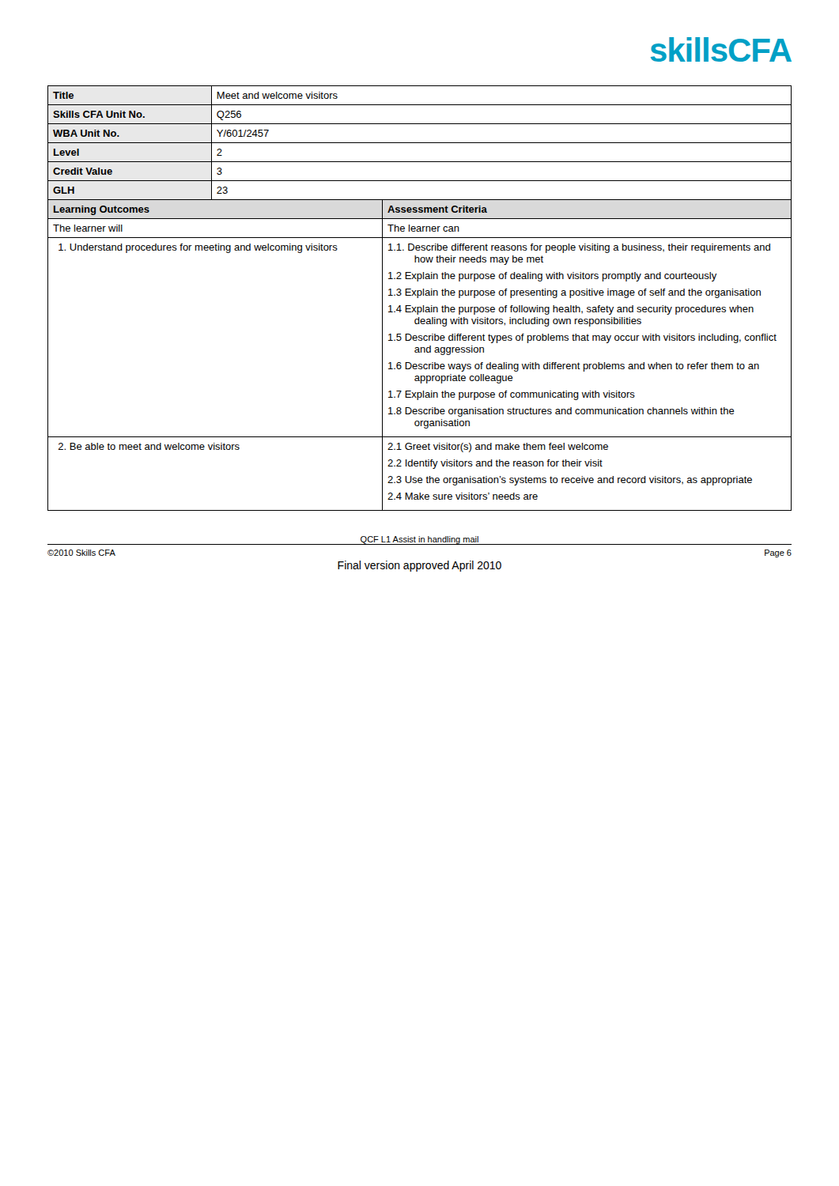skillsCFA
| Title | Meet and welcome visitors |
| Skills CFA Unit No. | Q256 |
| WBA Unit No. | Y/601/2457 |
| Level | 2 |
| Credit Value | 3 |
| GLH | 23 |
| Learning Outcomes | Assessment Criteria |
| The learner will | The learner can |
| Understand procedures for meeting and welcoming visitors | 1.1. Describe different reasons for people visiting a business, their requirements and how their needs may be met 1.2 Explain the purpose of dealing with visitors promptly and courteously 1.3 Explain the purpose of presenting a positive image of self and the organisation 1.4 Explain the purpose of following health, safety and security procedures when dealing with visitors, including own responsibilities 1.5 Describe different types of problems that may occur with visitors including, conflict and aggression 1.6 Describe ways of dealing with different problems and when to refer them to an appropriate colleague 1.7 Explain the purpose of communicating with visitors 1.8 Describe organisation structures and communication channels within the organisation |
| Be able to meet and welcome visitors | 2.1 Greet visitor(s) and make them feel welcome 2.2 Identify visitors and the reason for their visit 2.3 Use the organisation’s systems to receive and record visitors, as appropriate 2.4 Make sure visitors’ needs are |
QCF L1 Assist in handling mail
©2010 Skills CFA
Page 6
Final version approved April 2010